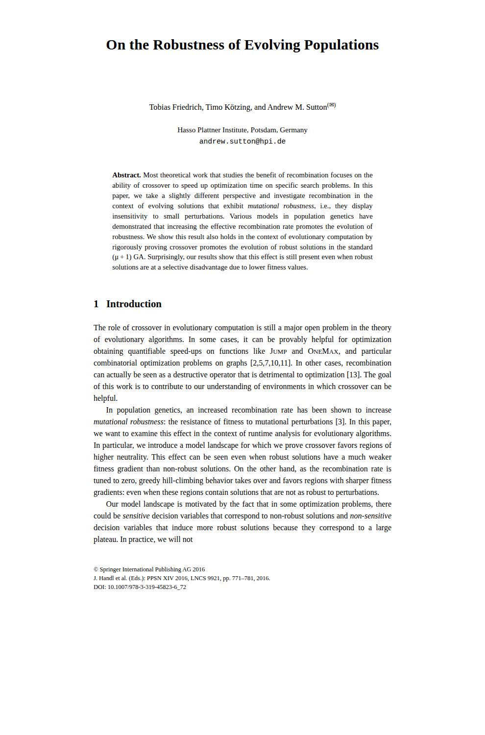On the Robustness of Evolving Populations
Tobias Friedrich, Timo Kötzing, and Andrew M. Sutton(✉)
Hasso Plattner Institute, Potsdam, Germany
andrew.sutton@hpi.de
Abstract. Most theoretical work that studies the benefit of recombination focuses on the ability of crossover to speed up optimization time on specific search problems. In this paper, we take a slightly different perspective and investigate recombination in the context of evolving solutions that exhibit mutational robustness, i.e., they display insensitivity to small perturbations. Various models in population genetics have demonstrated that increasing the effective recombination rate promotes the evolution of robustness. We show this result also holds in the context of evolutionary computation by rigorously proving crossover promotes the evolution of robust solutions in the standard (μ + 1) GA. Surprisingly, our results show that this effect is still present even when robust solutions are at a selective disadvantage due to lower fitness values.
1 Introduction
The role of crossover in evolutionary computation is still a major open problem in the theory of evolutionary algorithms. In some cases, it can be provably helpful for optimization obtaining quantifiable speed-ups on functions like JUMP and ONEMAX, and particular combinatorial optimization problems on graphs [2,5,7,10,11]. In other cases, recombination can actually be seen as a destructive operator that is detrimental to optimization [13]. The goal of this work is to contribute to our understanding of environments in which crossover can be helpful.
In population genetics, an increased recombination rate has been shown to increase mutational robustness: the resistance of fitness to mutational perturbations [3]. In this paper, we want to examine this effect in the context of runtime analysis for evolutionary algorithms. In particular, we introduce a model landscape for which we prove crossover favors regions of higher neutrality. This effect can be seen even when robust solutions have a much weaker fitness gradient than non-robust solutions. On the other hand, as the recombination rate is tuned to zero, greedy hill-climbing behavior takes over and favors regions with sharper fitness gradients: even when these regions contain solutions that are not as robust to perturbations.
Our model landscape is motivated by the fact that in some optimization problems, there could be sensitive decision variables that correspond to non-robust solutions and non-sensitive decision variables that induce more robust solutions because they correspond to a large plateau. In practice, we will not
© Springer International Publishing AG 2016
J. Handl et al. (Eds.): PPSN XIV 2016, LNCS 9921, pp. 771–781, 2016.
DOI: 10.1007/978-3-319-45823-6_72